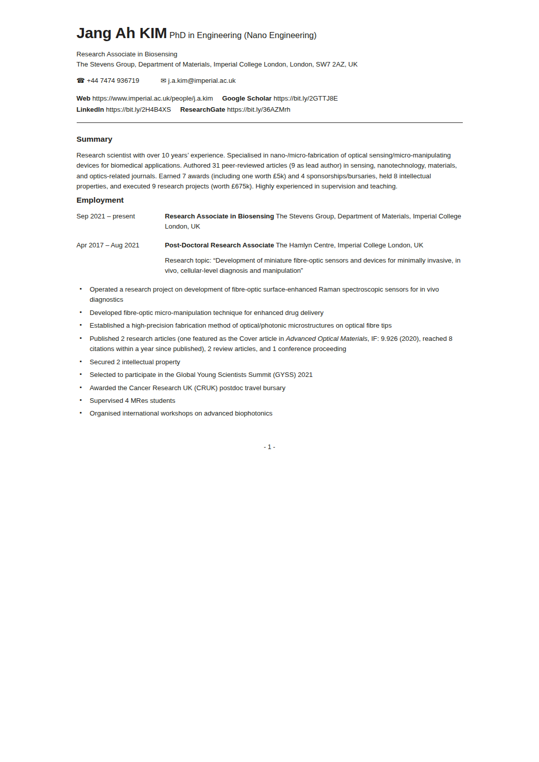Jang Ah KIM PhD in Engineering (Nano Engineering)
Research Associate in Biosensing
The Stevens Group, Department of Materials, Imperial College London, London, SW7 2AZ, UK
☎+44 7474 936719 ✉j.a.kim@imperial.ac.uk
Web https://www.imperial.ac.uk/people/j.a.kim Google Scholar https://bit.ly/2GTTJ8E
LinkedIn https://bit.ly/2H4B4XS ResearchGate https://bit.ly/36AZMrh
Summary
Research scientist with over 10 years’ experience. Specialised in nano-/micro-fabrication of optical sensing/micro-manipulating devices for biomedical applications. Authored 31 peer-reviewed articles (9 as lead author) in sensing, nanotechnology, materials, and optics-related journals. Earned 7 awards (including one worth £5k) and 4 sponsorships/bursaries, held 8 intellectual properties, and executed 9 research projects (worth £675k). Highly experienced in supervision and teaching.
Employment
Sep 2021 – present
Research Associate in Biosensing The Stevens Group, Department of Materials, Imperial College London, UK
Apr 2017 – Aug 2021
Post-Doctoral Research Associate The Hamlyn Centre, Imperial College London, UK
Research topic: “Development of miniature fibre-optic sensors and devices for minimally invasive, in vivo, cellular-level diagnosis and manipulation”
Operated a research project on development of fibre-optic surface-enhanced Raman spectroscopic sensors for in vivo diagnostics
Developed fibre-optic micro-manipulation technique for enhanced drug delivery
Established a high-precision fabrication method of optical/photonic microstructures on optical fibre tips
Published 2 research articles (one featured as the Cover article in Advanced Optical Materials, IF: 9.926 (2020), reached 8 citations within a year since published), 2 review articles, and 1 conference proceeding
Secured 2 intellectual property
Selected to participate in the Global Young Scientists Summit (GYSS) 2021
Awarded the Cancer Research UK (CRUK) postdoc travel bursary
Supervised 4 MRes students
Organised international workshops on advanced biophotonics
- 1 -